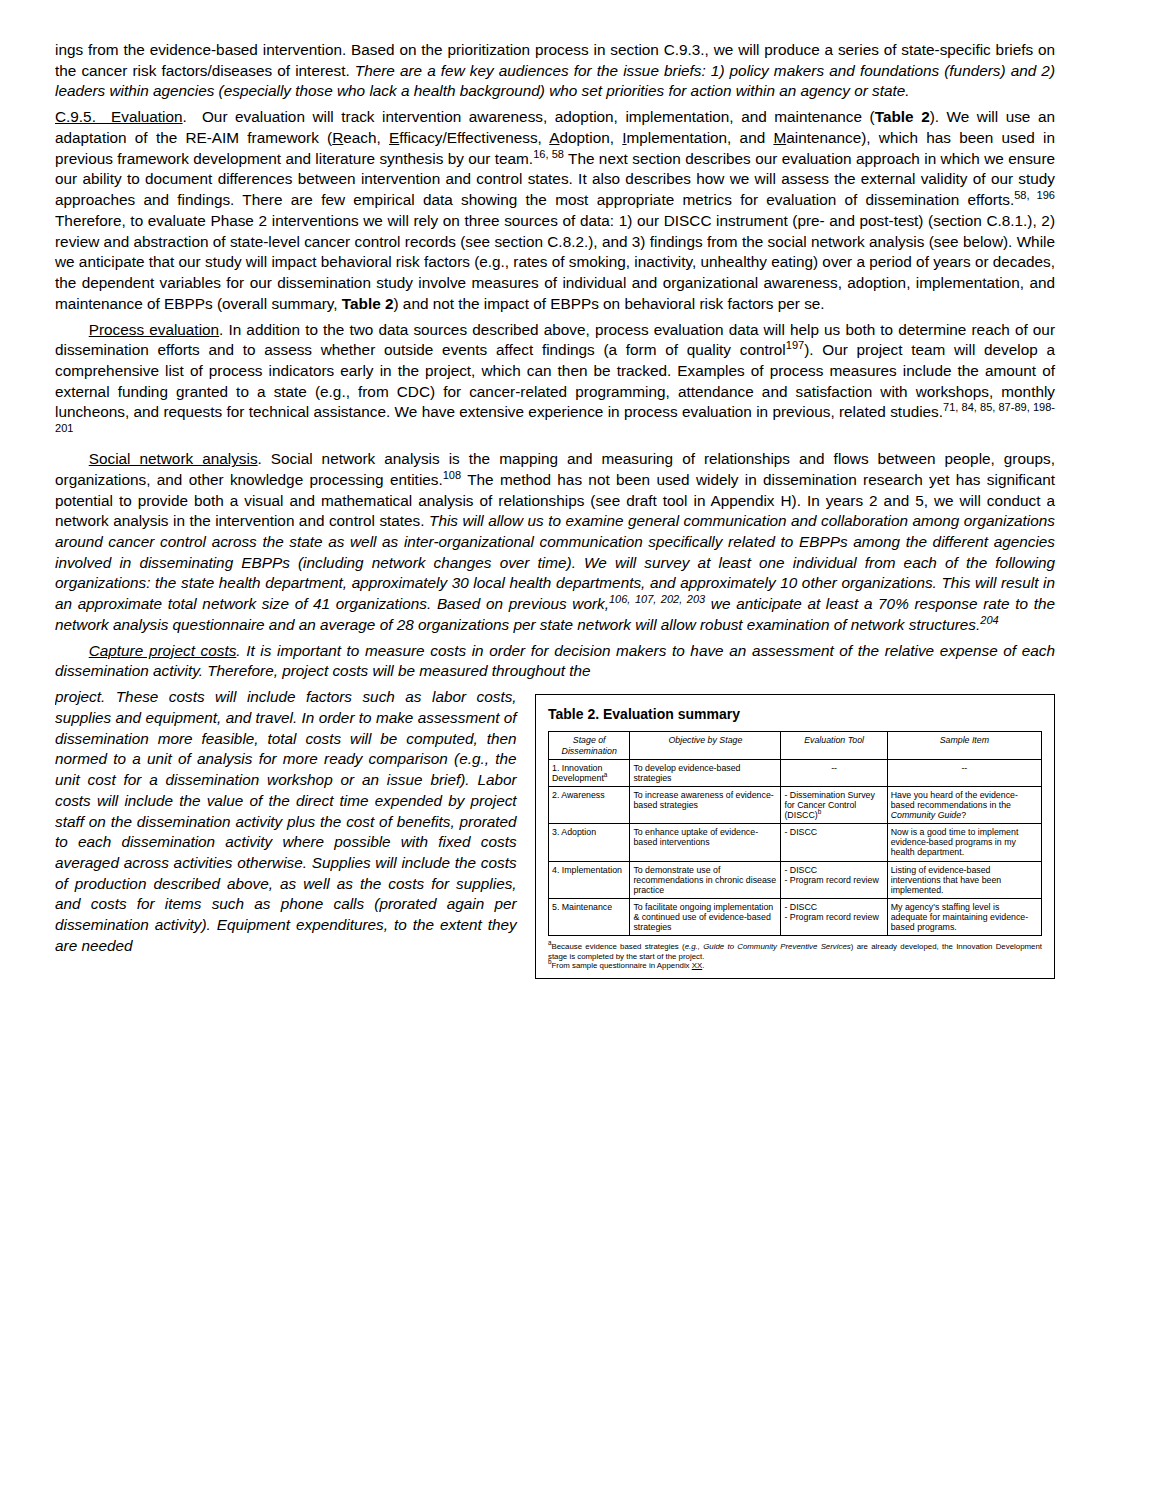ings from the evidence-based intervention. Based on the prioritization process in section C.9.3., we will produce a series of state-specific briefs on the cancer risk factors/diseases of interest. There are a few key audiences for the issue briefs: 1) policy makers and foundations (funders) and 2) leaders within agencies (especially those who lack a health background) who set priorities for action within an agency or state.
C.9.5. Evaluation. Our evaluation will track intervention awareness, adoption, implementation, and maintenance (Table 2). We will use an adaptation of the RE-AIM framework (Reach, Efficacy/Effectiveness, Adoption, Implementation, and Maintenance), which has been used in previous framework development and literature synthesis by our team.16, 58 The next section describes our evaluation approach in which we ensure our ability to document differences between intervention and control states. It also describes how we will assess the external validity of our study approaches and findings. There are few empirical data showing the most appropriate metrics for evaluation of dissemination efforts.58, 196 Therefore, to evaluate Phase 2 interventions we will rely on three sources of data: 1) our DISCC instrument (pre- and post-test) (section C.8.1.), 2) review and abstraction of state-level cancer control records (see section C.8.2.), and 3) findings from the social network analysis (see below). While we anticipate that our study will impact behavioral risk factors (e.g., rates of smoking, inactivity, unhealthy eating) over a period of years or decades, the dependent variables for our dissemination study involve measures of individual and organizational awareness, adoption, implementation, and maintenance of EBPPs (overall summary, Table 2) and not the impact of EBPPs on behavioral risk factors per se.
Process evaluation. In addition to the two data sources described above, process evaluation data will help us both to determine reach of our dissemination efforts and to assess whether outside events affect findings (a form of quality control197). Our project team will develop a comprehensive list of process indicators early in the project, which can then be tracked. Examples of process measures include the amount of external funding granted to a state (e.g., from CDC) for cancer-related programming, attendance and satisfaction with workshops, monthly luncheons, and requests for technical assistance. We have extensive experience in process evaluation in previous, related studies.71, 84, 85, 87-89, 198-201
Social network analysis. Social network analysis is the mapping and measuring of relationships and flows between people, groups, organizations, and other knowledge processing entities.108 The method has not been used widely in dissemination research yet has significant potential to provide both a visual and mathematical analysis of relationships (see draft tool in Appendix H). In years 2 and 5, we will conduct a network analysis in the intervention and control states. This will allow us to examine general communication and collaboration among organizations around cancer control across the state as well as inter-organizational communication specifically related to EBPPs among the different agencies involved in disseminating EBPPs (including network changes over time). We will survey at least one individual from each of the following organizations: the state health department, approximately 30 local health departments, and approximately 10 other organizations. This will result in an approximate total network size of 41 organizations. Based on previous work,106, 107, 202, 203 we anticipate at least a 70% response rate to the network analysis questionnaire and an average of 28 organizations per state network will allow robust examination of network structures.204
Capture project costs. It is important to measure costs in order for decision makers to have an assessment of the relative expense of each dissemination activity. Therefore, project costs will be measured throughout the
Table 2. Evaluation summary
| Stage of Dissemination | Objective by Stage | Evaluation Tool | Sample Item |
| --- | --- | --- | --- |
| 1. Innovation Development a | To develop evidence-based strategies | -- | -- |
| 2. Awareness | To increase awareness of evidence-based strategies | - Dissemination Survey for Cancer Control (DISCC) b | Have you heard of the evidence-based recommendations in the Community Guide ? |
| 3. Adoption | To enhance uptake of evidence-based interventions | - DISCC | Now is a good time to implement evidence-based programs in my health department. |
| 4. Implementation | To demonstrate use of recommendations in chronic disease practice | - DISCC - Program record review | Listing of evidence-based interventions that have been implemented. |
| 5. Maintenance | To facilitate ongoing implementation & continued use of evidence-based strategies | - DISCC - Program record review | My agency's staffing level is adequate for maintaining evidence-based programs. |
aBecause evidence based strategies (e.g., Guide to Community Preventive Services) are already developed, the Innovation Development stage is completed by the start of the project.
bFrom sample questionnaire in Appendix XX.
project. These costs will include factors such as labor costs, supplies and equipment, and travel. In order to make assessment of dissemination more feasible, total costs will be computed, then normed to a unit of analysis for more ready comparison (e.g., the unit cost for a dissemination workshop or an issue brief). Labor costs will include the value of the direct time expended by project staff on the dissemination activity plus the cost of benefits, prorated to each dissemination activity where possible with fixed costs averaged across activities otherwise. Supplies will include the costs of production described above, as well as the costs for supplies, and costs for items such as phone calls (prorated again per dissemination activity). Equipment expenditures, to the extent they are needed